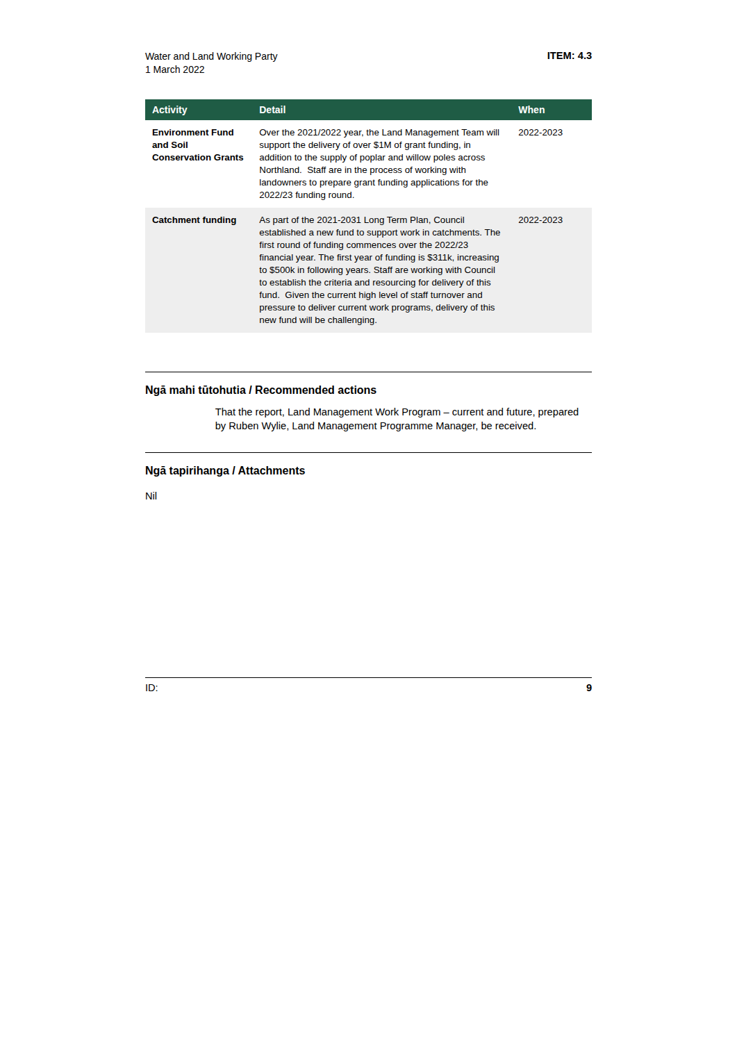Water and Land Working Party
1 March 2022
ITEM: 4.3
| Activity | Detail | When |
| --- | --- | --- |
| Environment Fund and Soil Conservation Grants | Over the 2021/2022 year, the Land Management Team will support the delivery of over $1M of grant funding, in addition to the supply of poplar and willow poles across Northland. Staff are in the process of working with landowners to prepare grant funding applications for the 2022/23 funding round. | 2022-2023 |
| Catchment funding | As part of the 2021-2031 Long Term Plan, Council established a new fund to support work in catchments. The first round of funding commences over the 2022/23 financial year. The first year of funding is $311k, increasing to $500k in following years. Staff are working with Council to establish the criteria and resourcing for delivery of this fund. Given the current high level of staff turnover and pressure to deliver current work programs, delivery of this new fund will be challenging. | 2022-2023 |
Ngā mahi tūtohutia / Recommended actions
That the report, Land Management Work Program – current and future, prepared by Ruben Wylie, Land Management Programme Manager, be received.
Ngā tapirihanga / Attachments
Nil
ID:
9